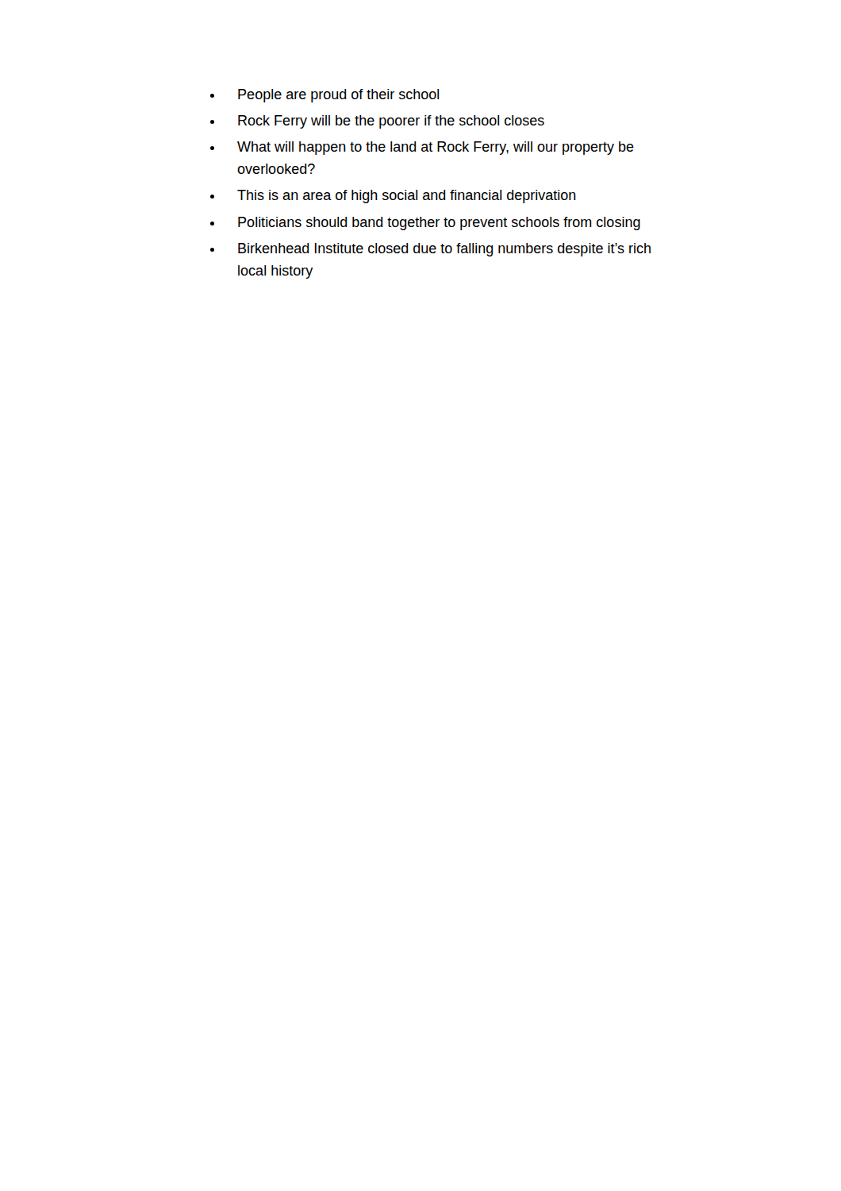People are proud of their school
Rock Ferry will be the poorer if the school closes
What will happen to the land at Rock Ferry, will our property be overlooked?
This is an area of high social and financial deprivation
Politicians should band together to prevent schools from closing
Birkenhead Institute closed due to falling numbers despite it’s rich local history